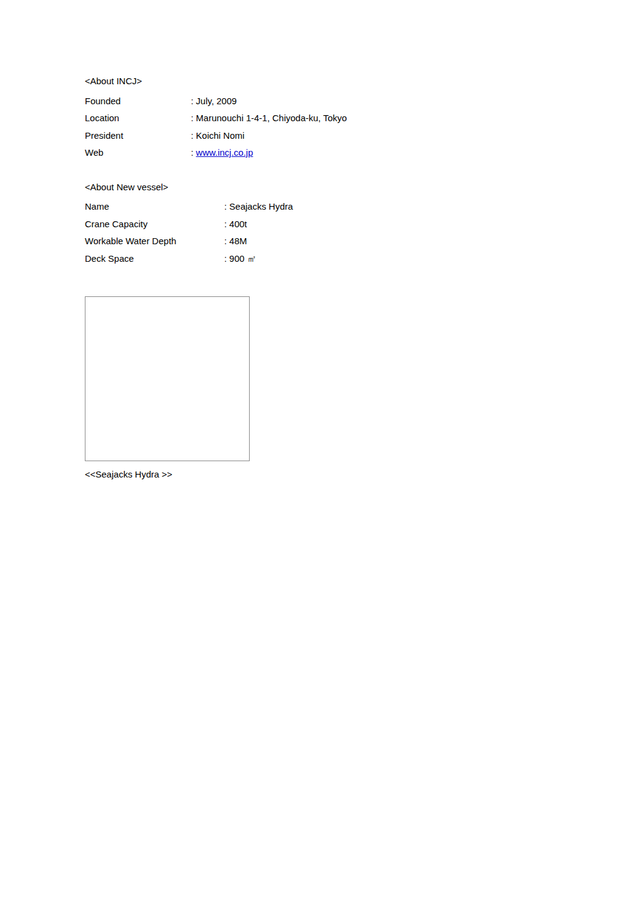<About INCJ>
| Founded | : July, 2009 |
| Location | : Marunouchi 1-4-1, Chiyoda-ku, Tokyo |
| President | : Koichi Nomi |
| Web | : www.incj.co.jp |
<About New vessel>
| Name | : Seajacks Hydra |
| Crane Capacity | : 400t |
| Workable Water Depth | : 48M |
| Deck Space | : 900 ㎡ |
<<Seajacks Hydra >>